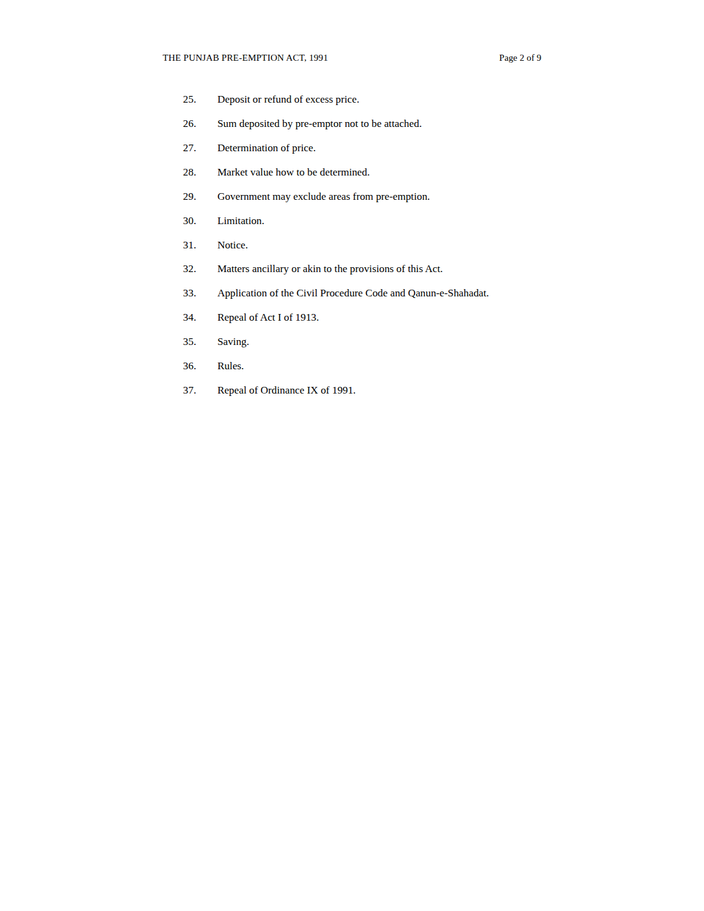THE PUNJAB PRE-EMPTION ACT, 1991 Page 2 of 9
25. Deposit or refund of excess price.
26. Sum deposited by pre-emptor not to be attached.
27. Determination of price.
28. Market value how to be determined.
29. Government may exclude areas from pre-emption.
30. Limitation.
31. Notice.
32. Matters ancillary or akin to the provisions of this Act.
33. Application of the Civil Procedure Code and Qanun-e-Shahadat.
34. Repeal of Act I of 1913.
35. Saving.
36. Rules.
37. Repeal of Ordinance IX of 1991.